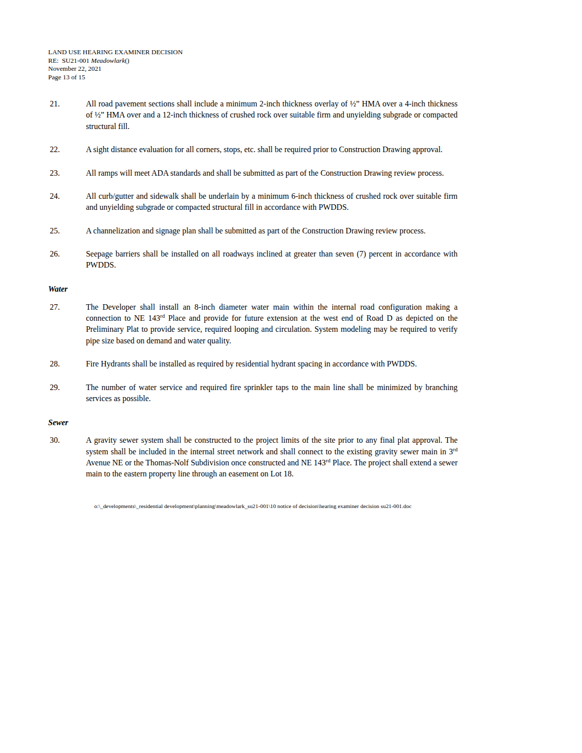LAND USE HEARING EXAMINER DECISION
RE: SU21-001 Meadowlark()
November 22, 2021
Page 13 of 15
21. All road pavement sections shall include a minimum 2-inch thickness overlay of ½” HMA over a 4-inch thickness of ½” HMA over and a 12-inch thickness of crushed rock over suitable firm and unyielding subgrade or compacted structural fill.
22. A sight distance evaluation for all corners, stops, etc. shall be required prior to Construction Drawing approval.
23. All ramps will meet ADA standards and shall be submitted as part of the Construction Drawing review process.
24. All curb/gutter and sidewalk shall be underlain by a minimum 6-inch thickness of crushed rock over suitable firm and unyielding subgrade or compacted structural fill in accordance with PWDDS.
25. A channelization and signage plan shall be submitted as part of the Construction Drawing review process.
26. Seepage barriers shall be installed on all roadways inclined at greater than seven (7) percent in accordance with PWDDS.
Water
27. The Developer shall install an 8-inch diameter water main within the internal road configuration making a connection to NE 143rd Place and provide for future extension at the west end of Road D as depicted on the Preliminary Plat to provide service, required looping and circulation. System modeling may be required to verify pipe size based on demand and water quality.
28. Fire Hydrants shall be installed as required by residential hydrant spacing in accordance with PWDDS.
29. The number of water service and required fire sprinkler taps to the main line shall be minimized by branching services as possible.
Sewer
30. A gravity sewer system shall be constructed to the project limits of the site prior to any final plat approval. The system shall be included in the internal street network and shall connect to the existing gravity sewer main in 3rd Avenue NE or the Thomas-Nolf Subdivision once constructed and NE 143rd Place. The project shall extend a sewer main to the eastern property line through an easement on Lot 18.
o:\_developments\_residential development\planning\meadowlark_su21-001\10 notice of decision\hearing examiner decision su21-001.doc